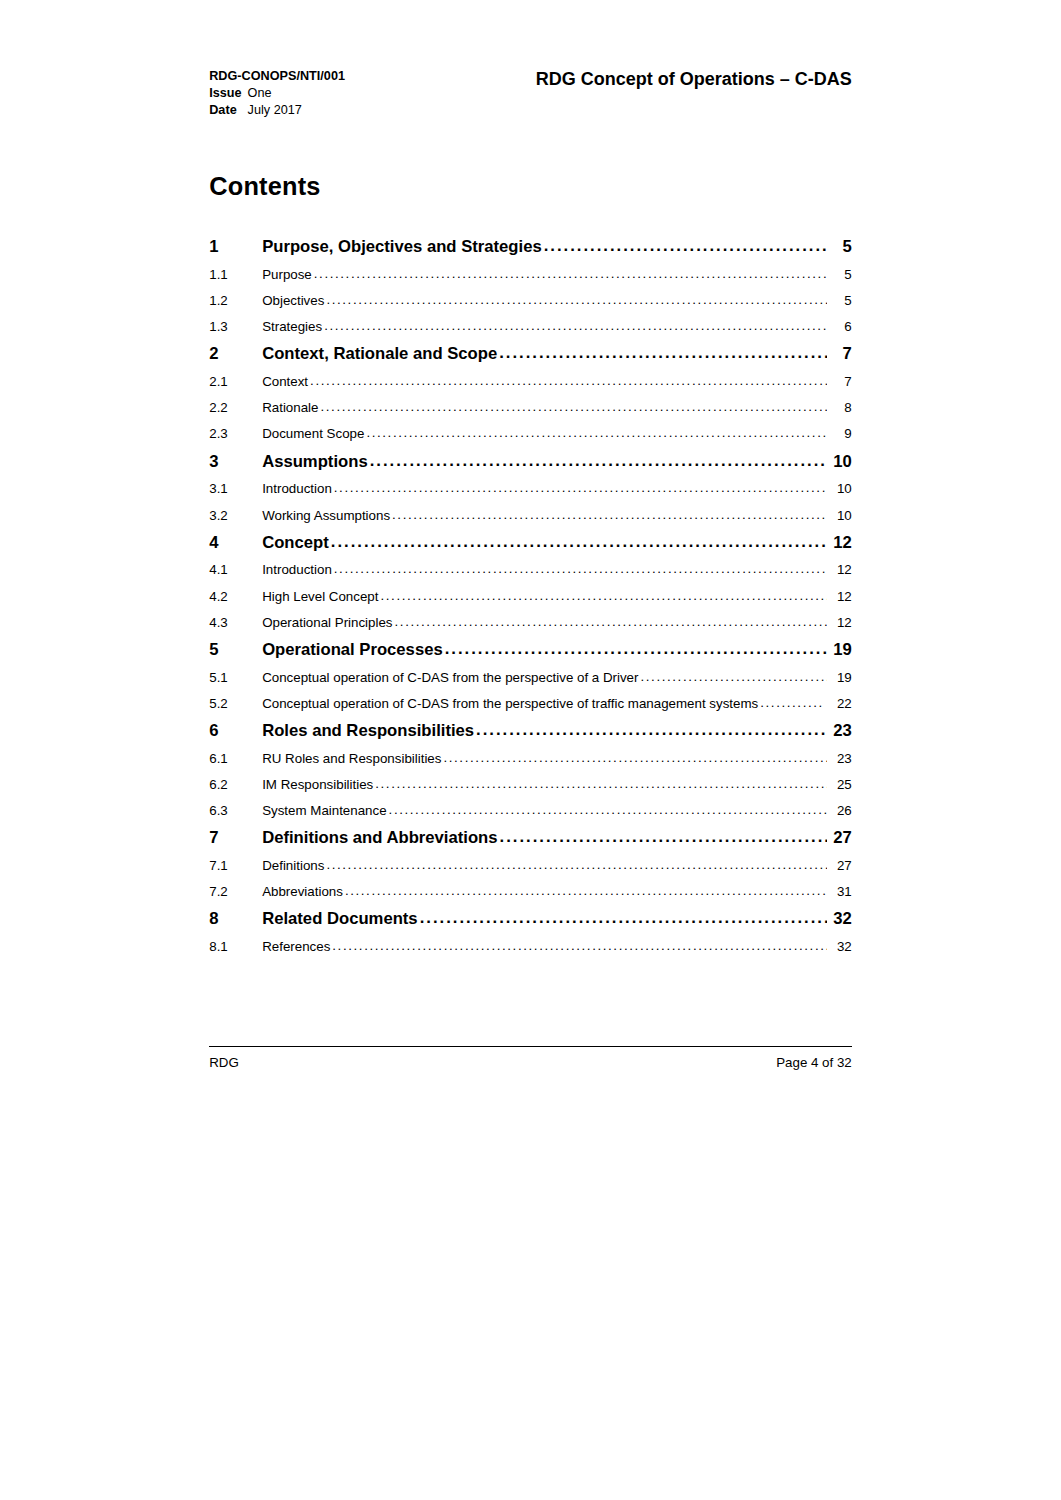RDG-CONOPS/NTI/001
| Issue | One |
| Date | July 2017 |
RDG Concept of Operations – C-DAS
Contents
1 Purpose, Objectives and Strategies ........................................................... 5
1.1 Purpose ................................................................................................................................. 5
1.2 Objectives ............................................................................................................................. 5
1.3 Strategies .............................................................................................................................. 6
2 Context, Rationale and Scope .................................................................... 7
2.1 Context .................................................................................................................................. 7
2.2 Rationale ............................................................................................................................... 8
2.3 Document Scope ..................................................................................................................... 9
3 Assumptions ......................................................................................... 10
3.1 Introduction ........................................................................................................................... 10
3.2 Working Assumptions .............................................................................................................. 10
4 Concept .................................................................................................. 12
4.1 Introduction ........................................................................................................................... 12
4.2 High Level Concept ................................................................................................................. 12
4.3 Operational Principles ............................................................................................................. 12
5 Operational Processes ......................................................................... 19
5.1 Conceptual operation of C-DAS from the perspective of a Driver ........................................... 19
5.2 Conceptual operation of C-DAS from the perspective of traffic management systems ............ 22
6 Roles and Responsibilities ..................................................................... 23
6.1 RU Roles and Responsibilities .................................................................................................. 23
6.2 IM Responsibilities .................................................................................................................. 25
6.3 System Maintenance .............................................................................................................. 26
7 Definitions and Abbreviations ................................................................ 27
7.1 Definitions ............................................................................................................................. 27
7.2 Abbreviations ......................................................................................................................... 31
8 Related Documents ................................................................................ 32
8.1 References ........................................................................................................................... 32
RDG Page 4 of 32